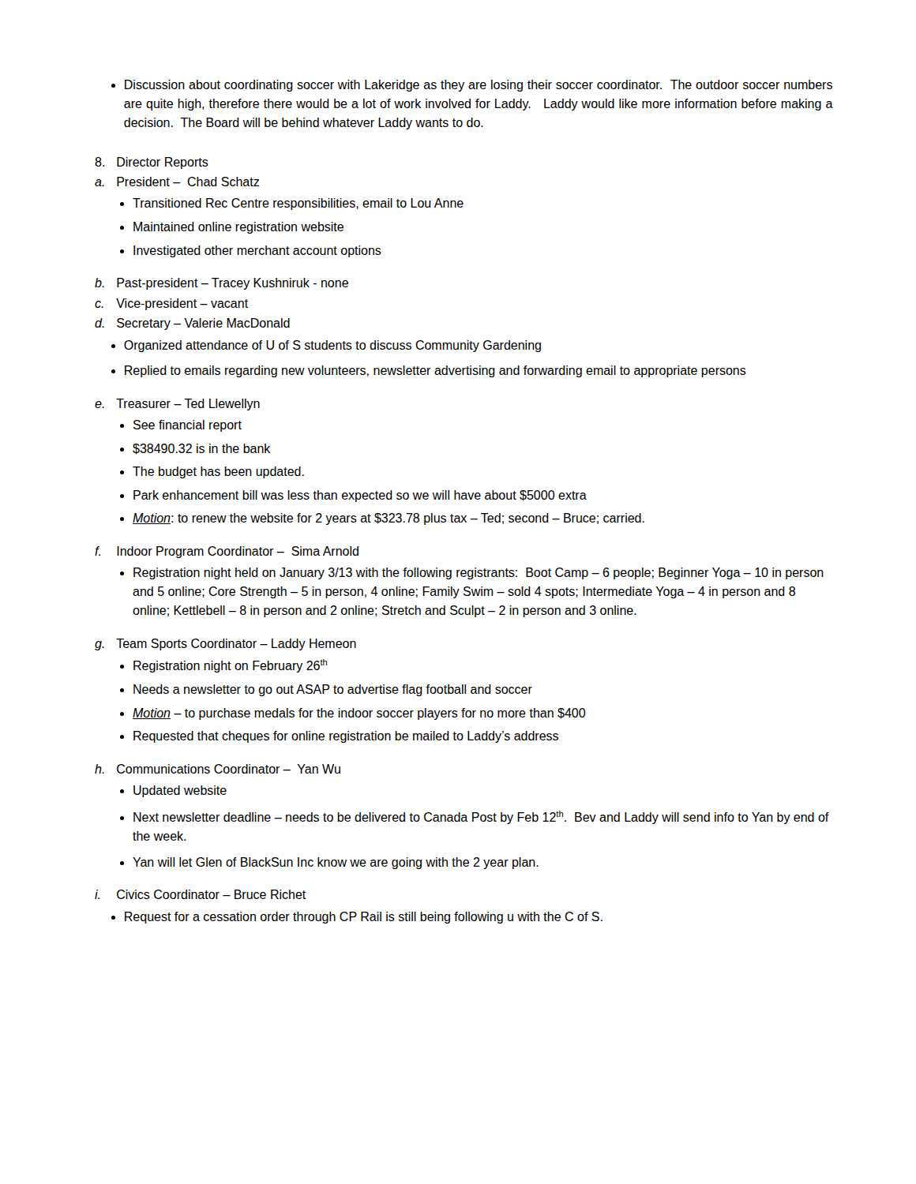Discussion about coordinating soccer with Lakeridge as they are losing their soccer coordinator. The outdoor soccer numbers are quite high, therefore there would be a lot of work involved for Laddy. Laddy would like more information before making a decision. The Board will be behind whatever Laddy wants to do.
Director Reports
President – Chad Schatz
Transitioned Rec Centre responsibilities, email to Lou Anne
Maintained online registration website
Investigated other merchant account options
Past-president – Tracey Kushniruk - none
Vice-president – vacant
Secretary – Valerie MacDonald
Organized attendance of U of S students to discuss Community Gardening
Replied to emails regarding new volunteers, newsletter advertising and forwarding email to appropriate persons
Treasurer – Ted Llewellyn
See financial report
$38490.32 is in the bank
The budget has been updated.
Park enhancement bill was less than expected so we will have about $5000 extra
Motion: to renew the website for 2 years at $323.78 plus tax – Ted; second – Bruce; carried.
Indoor Program Coordinator – Sima Arnold
Registration night held on January 3/13 with the following registrants: Boot Camp – 6 people; Beginner Yoga – 10 in person and 5 online; Core Strength – 5 in person, 4 online; Family Swim – sold 4 spots; Intermediate Yoga – 4 in person and 8 online; Kettlebell – 8 in person and 2 online; Stretch and Sculpt – 2 in person and 3 online.
Team Sports Coordinator – Laddy Hemeon
Registration night on February 26th
Needs a newsletter to go out ASAP to advertise flag football and soccer
Motion – to purchase medals for the indoor soccer players for no more than $400
Requested that cheques for online registration be mailed to Laddy’s address
Communications Coordinator – Yan Wu
Updated website
Next newsletter deadline – needs to be delivered to Canada Post by Feb 12th. Bev and Laddy will send info to Yan by end of the week.
Yan will let Glen of BlackSun Inc know we are going with the 2 year plan.
Civics Coordinator – Bruce Richet
Request for a cessation order through CP Rail is still being following u with the C of S.